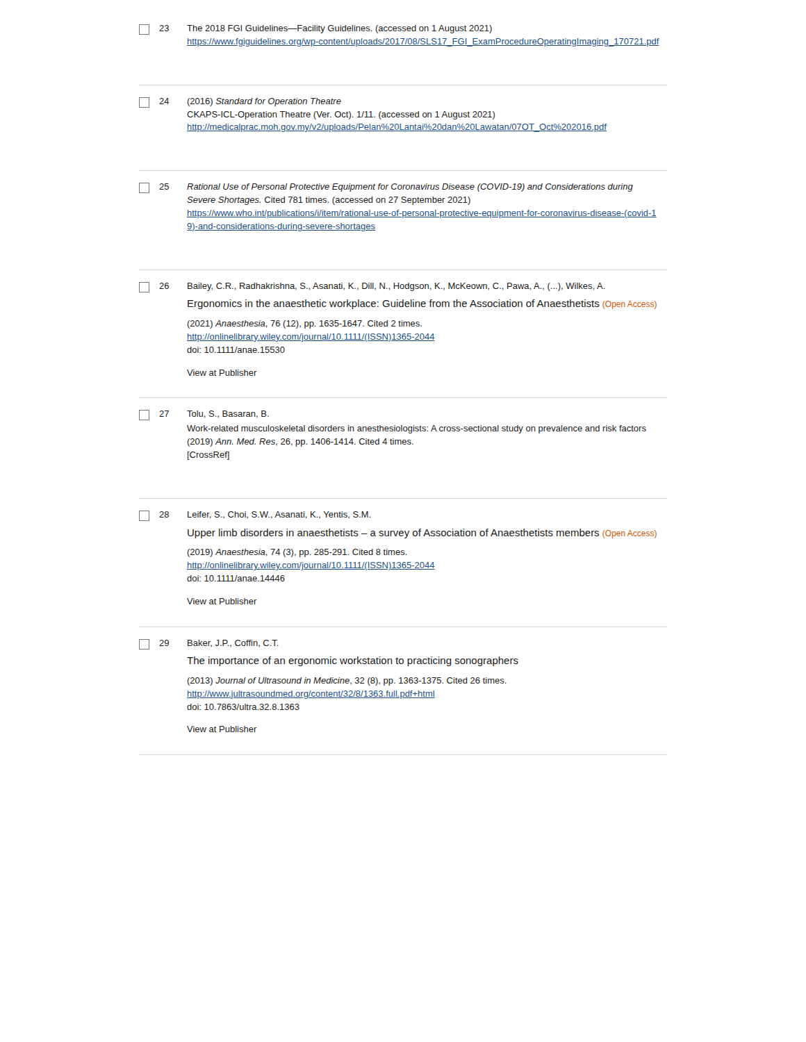23
The 2018 FGI Guidelines—Facility Guidelines. (accessed on 1 August 2021)
https://www.fgiguidelines.org/wp-content/uploads/2017/08/SLS17_FGI_ExamProcedureOperatingImaging_170721.pdf
24
(2016) Standard for Operation Theatre
CKAPS-ICL-Operation Theatre (Ver. Oct). 1/11. (accessed on 1 August 2021)
http://medicalprac.moh.gov.my/v2/uploads/Pelan%20Lantai%20dan%20Lawatan/07OT_Oct%202016.pdf
25
Rational Use of Personal Protective Equipment for Coronavirus Disease (COVID-19) and Considerations during Severe Shortages. Cited 781 times. (accessed on 27 September 2021)
https://www.who.int/publications/i/item/rational-use-of-personal-protective-equipment-for-coronavirus-disease-(covid-19)-and-considerations-during-severe-shortages
26
Bailey, C.R., Radhakrishna, S., Asanati, K., Dill, N., Hodgson, K., McKeown, C., Pawa, A., (...), Wilkes, A.
Ergonomics in the anaesthetic workplace: Guideline from the Association of Anaesthetists (Open Access)
(2021) Anaesthesia, 76 (12), pp. 1635-1647. Cited 2 times.
http://onlinelibrary.wiley.com/journal/10.1111/(ISSN)1365-2044
doi: 10.1111/anae.15530
View at Publisher
27
Tolu, S., Basaran, B.
Work-related musculoskeletal disorders in anesthesiologists: A cross-sectional study on prevalence and risk factors
(2019) Ann. Med. Res, 26, pp. 1406-1414. Cited 4 times.
[CrossRef]
28
Leifer, S., Choi, S.W., Asanati, K., Yentis, S.M.
Upper limb disorders in anaesthetists – a survey of Association of Anaesthetists members (Open Access)
(2019) Anaesthesia, 74 (3), pp. 285-291. Cited 8 times.
http://onlinelibrary.wiley.com/journal/10.1111/(ISSN)1365-2044
doi: 10.1111/anae.14446
View at Publisher
29
Baker, J.P., Coffin, C.T.
The importance of an ergonomic workstation to practicing sonographers
(2013) Journal of Ultrasound in Medicine, 32 (8), pp. 1363-1375. Cited 26 times.
http://www.jultrasoundmed.org/content/32/8/1363.full.pdf+html
doi: 10.7863/ultra.32.8.1363
View at Publisher